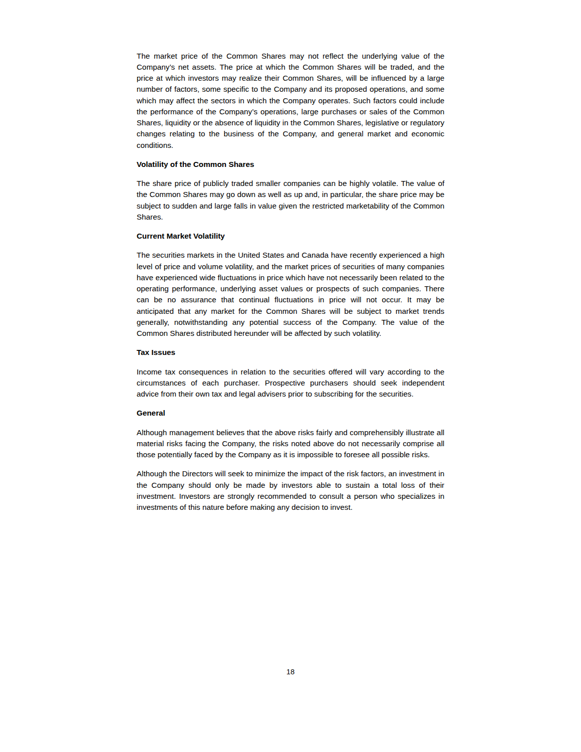The market price of the Common Shares may not reflect the underlying value of the Company’s net assets. The price at which the Common Shares will be traded, and the price at which investors may realize their Common Shares, will be influenced by a large number of factors, some specific to the Company and its proposed operations, and some which may affect the sectors in which the Company operates. Such factors could include the performance of the Company’s operations, large purchases or sales of the Common Shares, liquidity or the absence of liquidity in the Common Shares, legislative or regulatory changes relating to the business of the Company, and general market and economic conditions.
Volatility of the Common Shares
The share price of publicly traded smaller companies can be highly volatile. The value of the Common Shares may go down as well as up and, in particular, the share price may be subject to sudden and large falls in value given the restricted marketability of the Common Shares.
Current Market Volatility
The securities markets in the United States and Canada have recently experienced a high level of price and volume volatility, and the market prices of securities of many companies have experienced wide fluctuations in price which have not necessarily been related to the operating performance, underlying asset values or prospects of such companies. There can be no assurance that continual fluctuations in price will not occur. It may be anticipated that any market for the Common Shares will be subject to market trends generally, notwithstanding any potential success of the Company. The value of the Common Shares distributed hereunder will be affected by such volatility.
Tax Issues
Income tax consequences in relation to the securities offered will vary according to the circumstances of each purchaser. Prospective purchasers should seek independent advice from their own tax and legal advisers prior to subscribing for the securities.
General
Although management believes that the above risks fairly and comprehensibly illustrate all material risks facing the Company, the risks noted above do not necessarily comprise all those potentially faced by the Company as it is impossible to foresee all possible risks.
Although the Directors will seek to minimize the impact of the risk factors, an investment in the Company should only be made by investors able to sustain a total loss of their investment. Investors are strongly recommended to consult a person who specializes in investments of this nature before making any decision to invest.
18